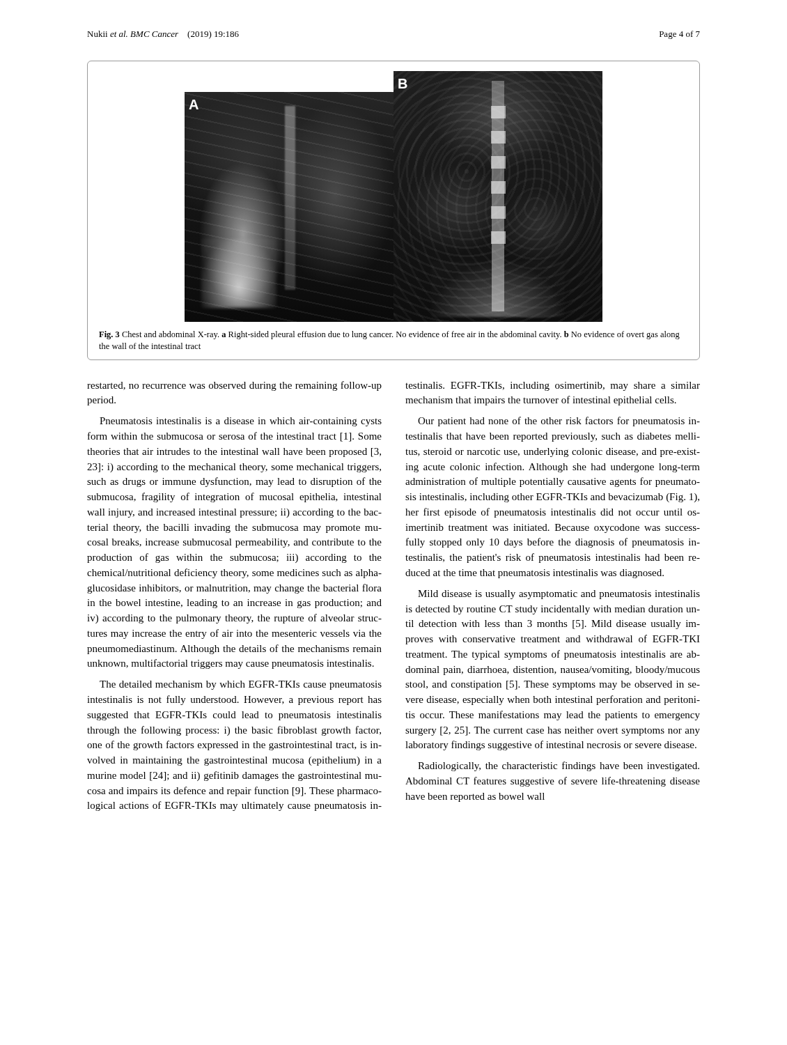Nukii et al. BMC Cancer (2019) 19:186
Page 4 of 7
A
B
Fig. 3 Chest and abdominal X-ray. a Right-sided pleural effusion due to lung cancer. No evidence of free air in the abdominal cavity. b No evidence of overt gas along the wall of the intestinal tract
restarted, no recurrence was observed during the remaining follow-up period.
Pneumatosis intestinalis is a disease in which air-containing cysts form within the submucosa or serosa of the intestinal tract [1]. Some theories that air intrudes to the intestinal wall have been proposed [3, 23]: i) according to the mechanical theory, some mechanical triggers, such as drugs or immune dysfunction, may lead to disruption of the submucosa, fragility of integration of mucosal epithelia, intestinal wall injury, and increased intestinal pressure; ii) according to the bacterial theory, the bacilli invading the submucosa may promote mucosal breaks, increase submucosal permeability, and contribute to the production of gas within the submucosa; iii) according to the chemical/nutritional deficiency theory, some medicines such as alpha-glucosidase inhibitors, or malnutrition, may change the bacterial flora in the bowel intestine, leading to an increase in gas production; and iv) according to the pulmonary theory, the rupture of alveolar structures may increase the entry of air into the mesenteric vessels via the pneumomediastinum. Although the details of the mechanisms remain unknown, multifactorial triggers may cause pneumatosis intestinalis.
The detailed mechanism by which EGFR-TKIs cause pneumatosis intestinalis is not fully understood. However, a previous report has suggested that EGFR-TKIs could lead to pneumatosis intestinalis through the following process: i) the basic fibroblast growth factor, one of the growth factors expressed in the gastrointestinal tract, is involved in maintaining the gastrointestinal mucosa (epithelium) in a murine model [24]; and ii) gefitinib damages the gastrointestinal mucosa and impairs its defence and repair function [9]. These pharmacological actions of EGFR-TKIs may ultimately cause pneumatosis intestinalis. EGFR-TKIs, including osimertinib, may share a similar mechanism that impairs the turnover of intestinal epithelial cells.
Our patient had none of the other risk factors for pneumatosis intestinalis that have been reported previously, such as diabetes mellitus, steroid or narcotic use, underlying colonic disease, and pre-existing acute colonic infection. Although she had undergone long-term administration of multiple potentially causative agents for pneumatosis intestinalis, including other EGFR-TKIs and bevacizumab (Fig. 1), her first episode of pneumatosis intestinalis did not occur until osimertinib treatment was initiated. Because oxycodone was successfully stopped only 10 days before the diagnosis of pneumatosis intestinalis, the patient's risk of pneumatosis intestinalis had been reduced at the time that pneumatosis intestinalis was diagnosed.
Mild disease is usually asymptomatic and pneumatosis intestinalis is detected by routine CT study incidentally with median duration until detection with less than 3 months [5]. Mild disease usually improves with conservative treatment and withdrawal of EGFR-TKI treatment. The typical symptoms of pneumatosis intestinalis are abdominal pain, diarrhoea, distention, nausea/vomiting, bloody/mucous stool, and constipation [5]. These symptoms may be observed in severe disease, especially when both intestinal perforation and peritonitis occur. These manifestations may lead the patients to emergency surgery [2, 25]. The current case has neither overt symptoms nor any laboratory findings suggestive of intestinal necrosis or severe disease.
Radiologically, the characteristic findings have been investigated. Abdominal CT features suggestive of severe life-threatening disease have been reported as bowel wall